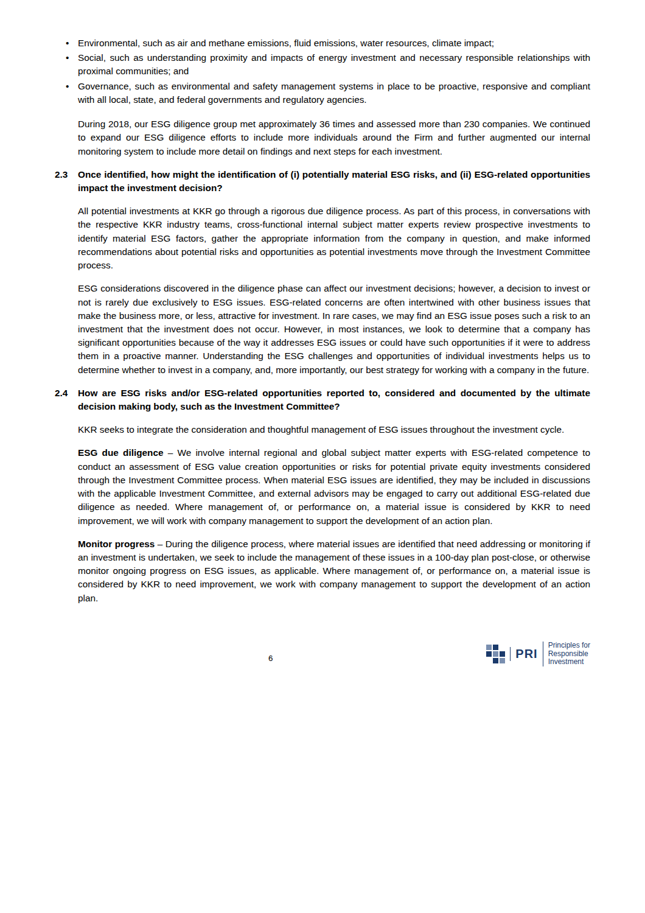Environmental, such as air and methane emissions, fluid emissions, water resources, climate impact;
Social, such as understanding proximity and impacts of energy investment and necessary responsible relationships with proximal communities; and
Governance, such as environmental and safety management systems in place to be proactive, responsive and compliant with all local, state, and federal governments and regulatory agencies.
During 2018, our ESG diligence group met approximately 36 times and assessed more than 230 companies. We continued to expand our ESG diligence efforts to include more individuals around the Firm and further augmented our internal monitoring system to include more detail on findings and next steps for each investment.
2.3
Once identified, how might the identification of (i) potentially material ESG risks, and (ii) ESG-related opportunities impact the investment decision?
All potential investments at KKR go through a rigorous due diligence process. As part of this process, in conversations with the respective KKR industry teams, cross-functional internal subject matter experts review prospective investments to identify material ESG factors, gather the appropriate information from the company in question, and make informed recommendations about potential risks and opportunities as potential investments move through the Investment Committee process.
ESG considerations discovered in the diligence phase can affect our investment decisions; however, a decision to invest or not is rarely due exclusively to ESG issues. ESG-related concerns are often intertwined with other business issues that make the business more, or less, attractive for investment. In rare cases, we may find an ESG issue poses such a risk to an investment that the investment does not occur. However, in most instances, we look to determine that a company has significant opportunities because of the way it addresses ESG issues or could have such opportunities if it were to address them in a proactive manner. Understanding the ESG challenges and opportunities of individual investments helps us to determine whether to invest in a company, and, more importantly, our best strategy for working with a company in the future.
2.4
How are ESG risks and/or ESG-related opportunities reported to, considered and documented by the ultimate decision making body, such as the Investment Committee?
KKR seeks to integrate the consideration and thoughtful management of ESG issues throughout the investment cycle.
ESG due diligence – We involve internal regional and global subject matter experts with ESG-related competence to conduct an assessment of ESG value creation opportunities or risks for potential private equity investments considered through the Investment Committee process. When material ESG issues are identified, they may be included in discussions with the applicable Investment Committee, and external advisors may be engaged to carry out additional ESG-related due diligence as needed. Where management of, or performance on, a material issue is considered by KKR to need improvement, we will work with company management to support the development of an action plan.
Monitor progress – During the diligence process, where material issues are identified that need addressing or monitoring if an investment is undertaken, we seek to include the management of these issues in a 100-day plan post-close, or otherwise monitor ongoing progress on ESG issues, as applicable. Where management of, or performance on, a material issue is considered by KKR to need improvement, we work with company management to support the development of an action plan.
6
PRI
Principles for Responsible Investment